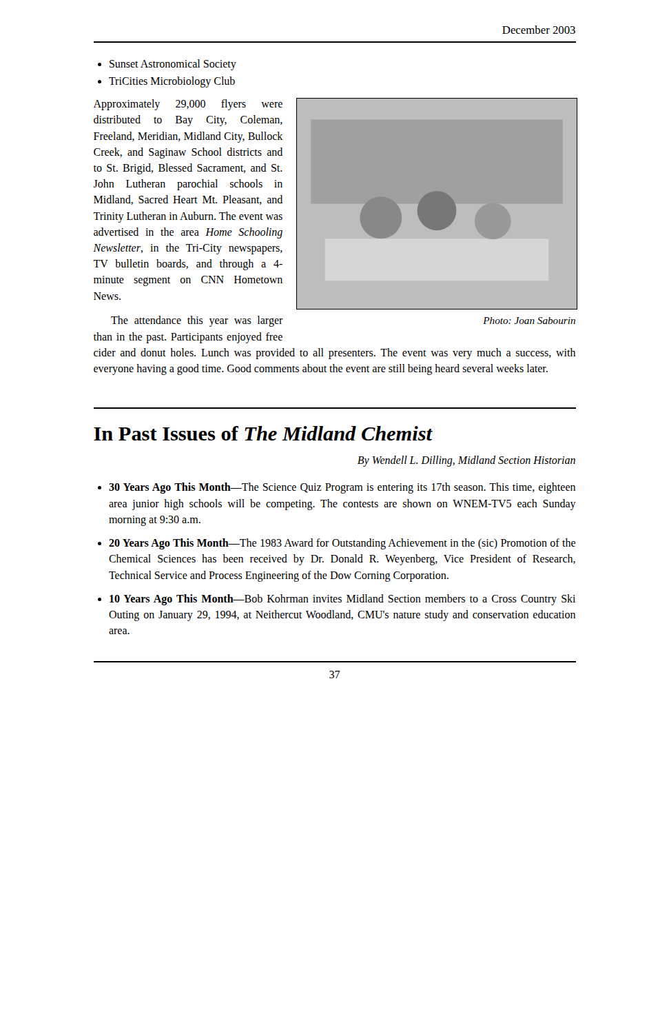December 2003
Sunset Astronomical Society
TriCities Microbiology Club
Photo: Joan Sabourin
Approximately 29,000 flyers were distributed to Bay City, Coleman, Freeland, Meridian, Midland City, Bullock Creek, and Saginaw School districts and to St. Brigid, Blessed Sacrament, and St. John Lutheran parochial schools in Midland, Sacred Heart Mt. Pleasant, and Trinity Lutheran in Auburn. The event was advertised in the area Home Schooling Newsletter, in the Tri-City newspapers, TV bulletin boards, and through a 4-minute segment on CNN Hometown News.
The attendance this year was larger than in the past. Participants enjoyed free cider and donut holes. Lunch was provided to all presenters. The event was very much a success, with everyone having a good time. Good comments about the event are still being heard several weeks later.
In Past Issues of The Midland Chemist
By Wendell L. Dilling, Midland Section Historian
30 Years Ago This Month—The Science Quiz Program is entering its 17th season. This time, eighteen area junior high schools will be competing. The contests are shown on WNEM-TV5 each Sunday morning at 9:30 a.m.
20 Years Ago This Month—The 1983 Award for Outstanding Achievement in the (sic) Promotion of the Chemical Sciences has been received by Dr. Donald R. Weyenberg, Vice President of Research, Technical Service and Process Engineering of the Dow Corning Corporation.
10 Years Ago This Month—Bob Kohrman invites Midland Section members to a Cross Country Ski Outing on January 29, 1994, at Neithercut Woodland, CMU's nature study and conservation education area.
37